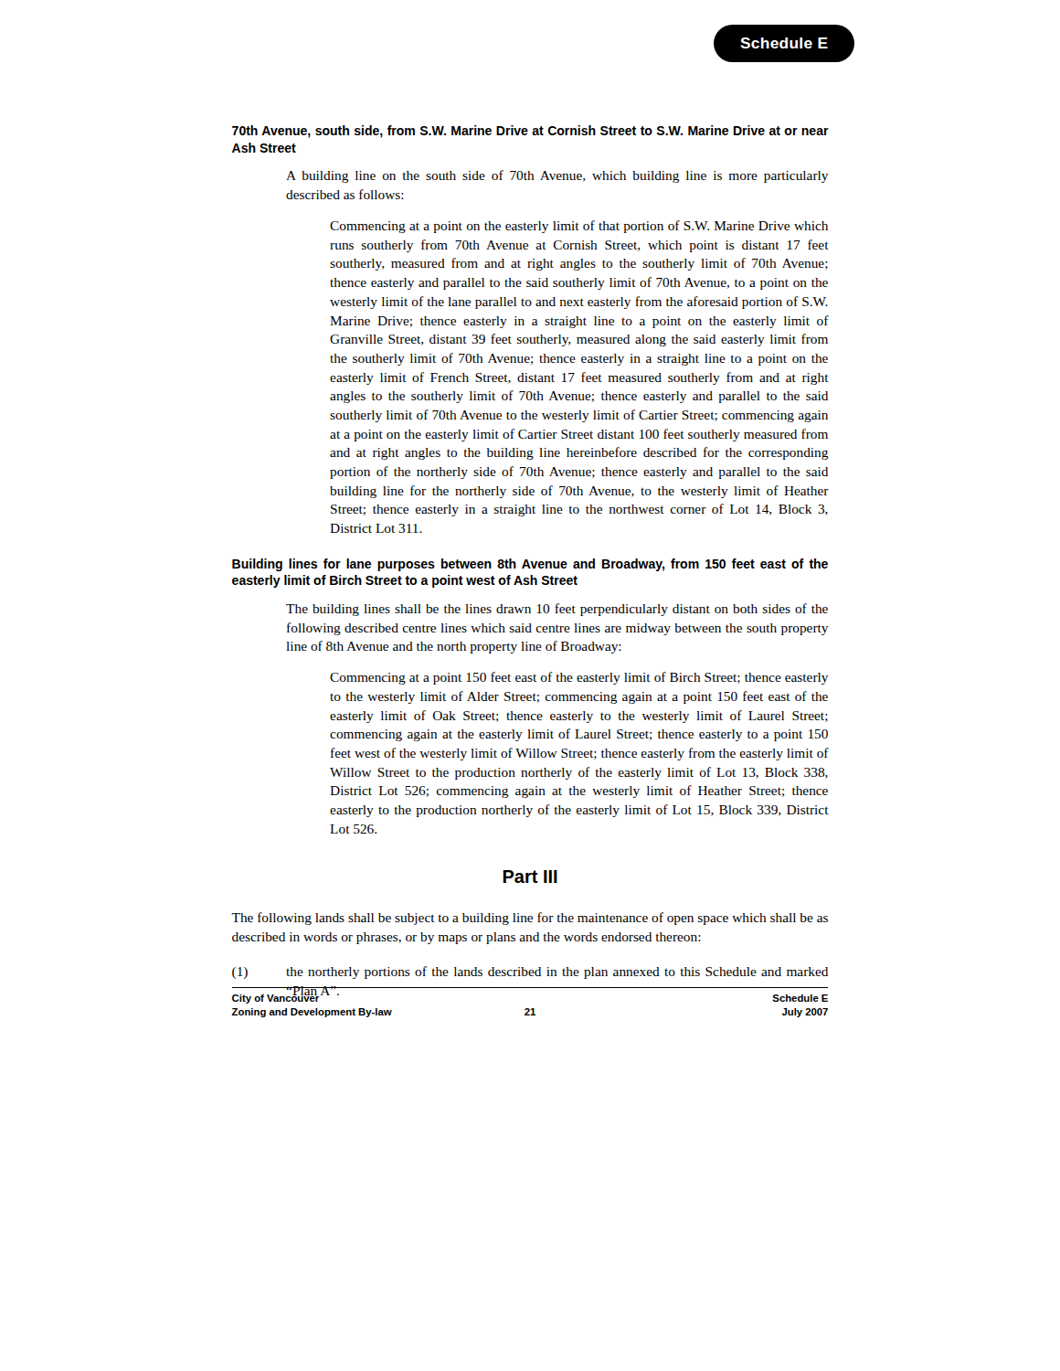Schedule E
70th Avenue, south side, from S.W. Marine Drive at Cornish Street to S.W. Marine Drive at or near Ash Street
A building line on the south side of 70th Avenue, which building line is more particularly described as follows:
Commencing at a point on the easterly limit of that portion of S.W. Marine Drive which runs southerly from 70th Avenue at Cornish Street, which point is distant 17 feet southerly, measured from and at right angles to the southerly limit of 70th Avenue; thence easterly and parallel to the said southerly limit of 70th Avenue, to a point on the westerly limit of the lane parallel to and next easterly from the aforesaid portion of S.W. Marine Drive; thence easterly in a straight line to a point on the easterly limit of Granville Street, distant 39 feet southerly, measured along the said easterly limit from the southerly limit of 70th Avenue; thence easterly in a straight line to a point on the easterly limit of French Street, distant 17 feet measured southerly from and at right angles to the southerly limit of 70th Avenue; thence easterly and parallel to the said southerly limit of 70th Avenue to the westerly limit of Cartier Street; commencing again at a point on the easterly limit of Cartier Street distant 100 feet southerly measured from and at right angles to the building line hereinbefore described for the corresponding portion of the northerly side of 70th Avenue; thence easterly and parallel to the said building line for the northerly side of 70th Avenue, to the westerly limit of Heather Street; thence easterly in a straight line to the northwest corner of Lot 14, Block 3, District Lot 311.
Building lines for lane purposes between 8th Avenue and Broadway, from 150 feet east of the easterly limit of Birch Street to a point west of Ash Street
The building lines shall be the lines drawn 10 feet perpendicularly distant on both sides of the following described centre lines which said centre lines are midway between the south property line of 8th Avenue and the north property line of Broadway:
Commencing at a point 150 feet east of the easterly limit of Birch Street; thence easterly to the westerly limit of Alder Street; commencing again at a point 150 feet east of the easterly limit of Oak Street; thence easterly to the westerly limit of Laurel Street; commencing again at the easterly limit of Laurel Street; thence easterly to a point 150 feet west of the westerly limit of Willow Street; thence easterly from the easterly limit of Willow Street to the production northerly of the easterly limit of Lot 13, Block 338, District Lot 526; commencing again at the westerly limit of Heather Street; thence easterly to the production northerly of the easterly limit of Lot 15, Block 339, District Lot 526.
Part III
The following lands shall be subject to a building line for the maintenance of open space which shall be as described in words or phrases, or by maps or plans and the words endorsed thereon:
(1)
the northerly portions of the lands described in the plan annexed to this Schedule and marked “Plan A”.
City of Vancouver
Schedule E
Zoning and Development By-law
21
July 2007